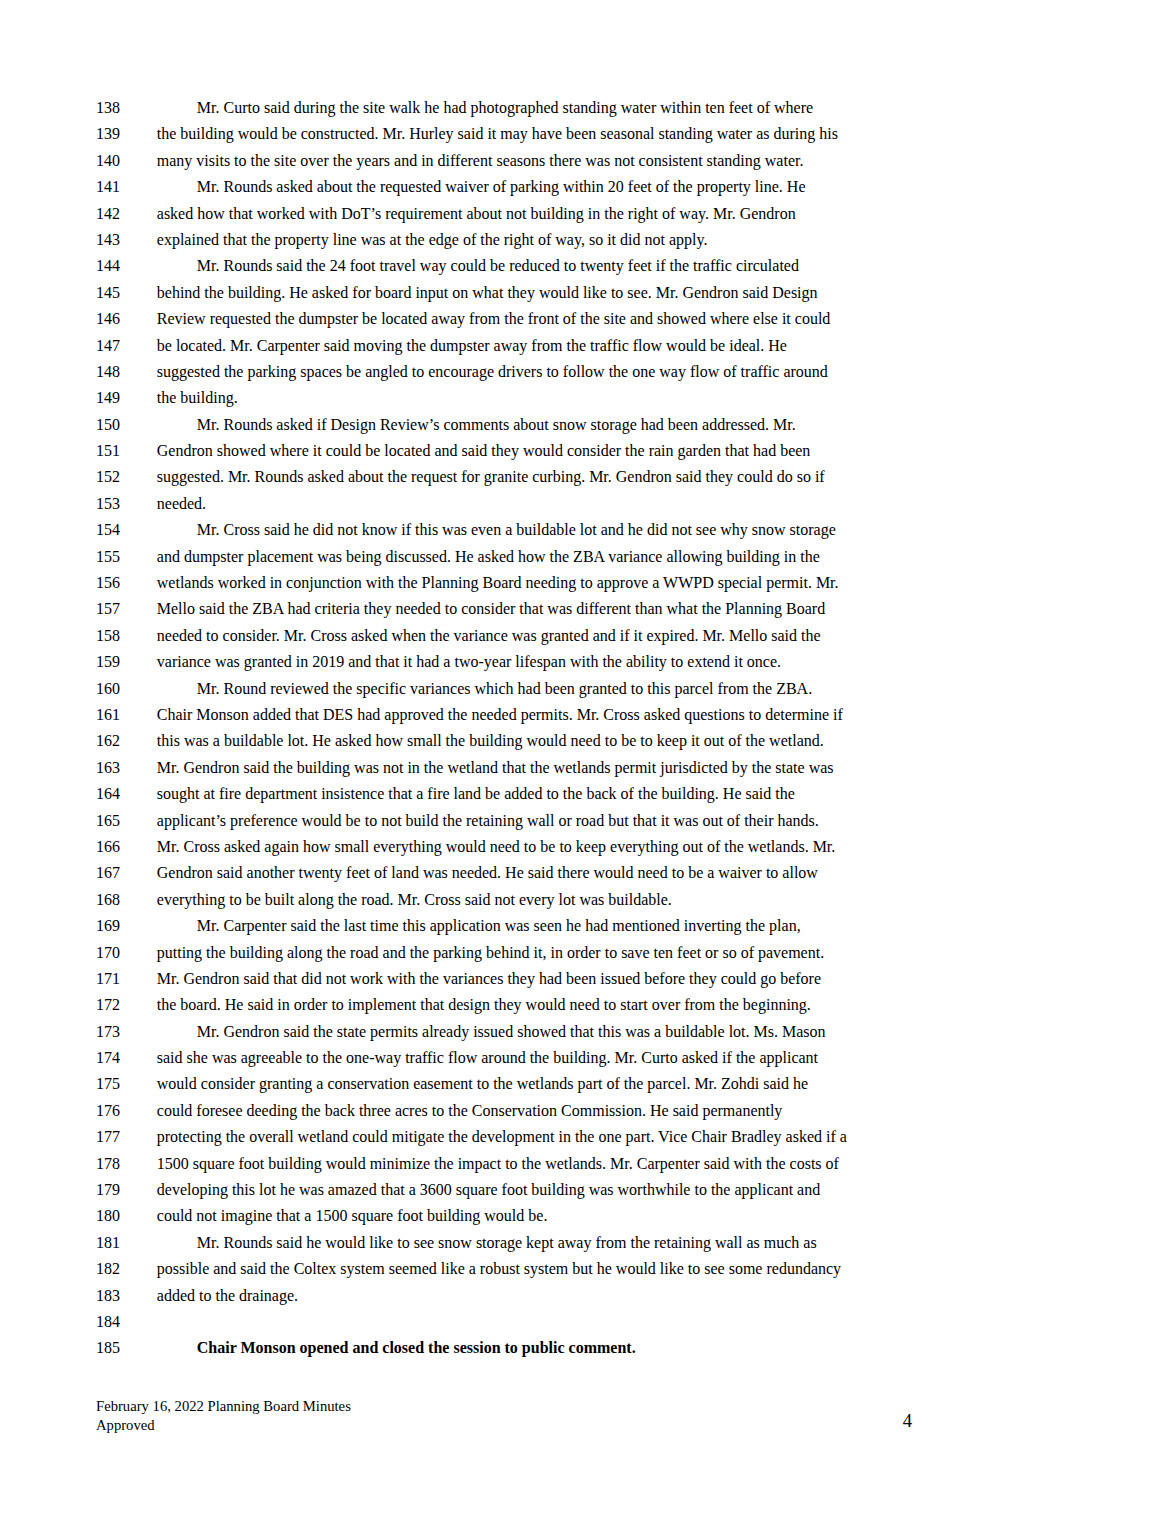Mr. Curto said during the site walk he had photographed standing water within ten feet of where
the building would be constructed. Mr. Hurley said it may have been seasonal standing water as during his
many visits to the site over the years and in different seasons there was not consistent standing water.
Mr. Rounds asked about the requested waiver of parking within 20 feet of the property line. He
asked how that worked with DoT’s requirement about not building in the right of way. Mr. Gendron
explained that the property line was at the edge of the right of way, so it did not apply.
Mr. Rounds said the 24 foot travel way could be reduced to twenty feet if the traffic circulated
behind the building. He asked for board input on what they would like to see. Mr. Gendron said Design
Review requested the dumpster be located away from the front of the site and showed where else it could
be located. Mr. Carpenter said moving the dumpster away from the traffic flow would be ideal. He
suggested the parking spaces be angled to encourage drivers to follow the one way flow of traffic around
the building.
Mr. Rounds asked if Design Review’s comments about snow storage had been addressed. Mr.
Gendron showed where it could be located and said they would consider the rain garden that had been
suggested. Mr. Rounds asked about the request for granite curbing. Mr. Gendron said they could do so if
needed.
Mr. Cross said he did not know if this was even a buildable lot and he did not see why snow storage
and dumpster placement was being discussed. He asked how the ZBA variance allowing building in the
wetlands worked in conjunction with the Planning Board needing to approve a WWPD special permit. Mr.
Mello said the ZBA had criteria they needed to consider that was different than what the Planning Board
needed to consider. Mr. Cross asked when the variance was granted and if it expired. Mr. Mello said the
variance was granted in 2019 and that it had a two-year lifespan with the ability to extend it once.
Mr. Round reviewed the specific variances which had been granted to this parcel from the ZBA.
Chair Monson added that DES had approved the needed permits. Mr. Cross asked questions to determine if
this was a buildable lot. He asked how small the building would need to be to keep it out of the wetland.
Mr. Gendron said the building was not in the wetland that the wetlands permit jurisdicted by the state was
sought at fire department insistence that a fire land be added to the back of the building. He said the
applicant’s preference would be to not build the retaining wall or road but that it was out of their hands.
Mr. Cross asked again how small everything would need to be to keep everything out of the wetlands. Mr.
Gendron said another twenty feet of land was needed. He said there would need to be a waiver to allow
everything to be built along the road. Mr. Cross said not every lot was buildable.
Mr. Carpenter said the last time this application was seen he had mentioned inverting the plan,
putting the building along the road and the parking behind it, in order to save ten feet or so of pavement.
Mr. Gendron said that did not work with the variances they had been issued before they could go before
the board. He said in order to implement that design they would need to start over from the beginning.
Mr. Gendron said the state permits already issued showed that this was a buildable lot. Ms. Mason
said she was agreeable to the one-way traffic flow around the building. Mr. Curto asked if the applicant
would consider granting a conservation easement to the wetlands part of the parcel. Mr. Zohdi said he
could foresee deeding the back three acres to the Conservation Commission. He said permanently
protecting the overall wetland could mitigate the development in the one part. Vice Chair Bradley asked if a
1500 square foot building would minimize the impact to the wetlands. Mr. Carpenter said with the costs of
developing this lot he was amazed that a 3600 square foot building was worthwhile to the applicant and
could not imagine that a 1500 square foot building would be.
Mr. Rounds said he would like to see snow storage kept away from the retaining wall as much as
possible and said the Coltex system seemed like a robust system but he would like to see some redundancy
added to the drainage.
Chair Monson opened and closed the session to public comment.
February 16, 2022 Planning Board Minutes
Approved
4